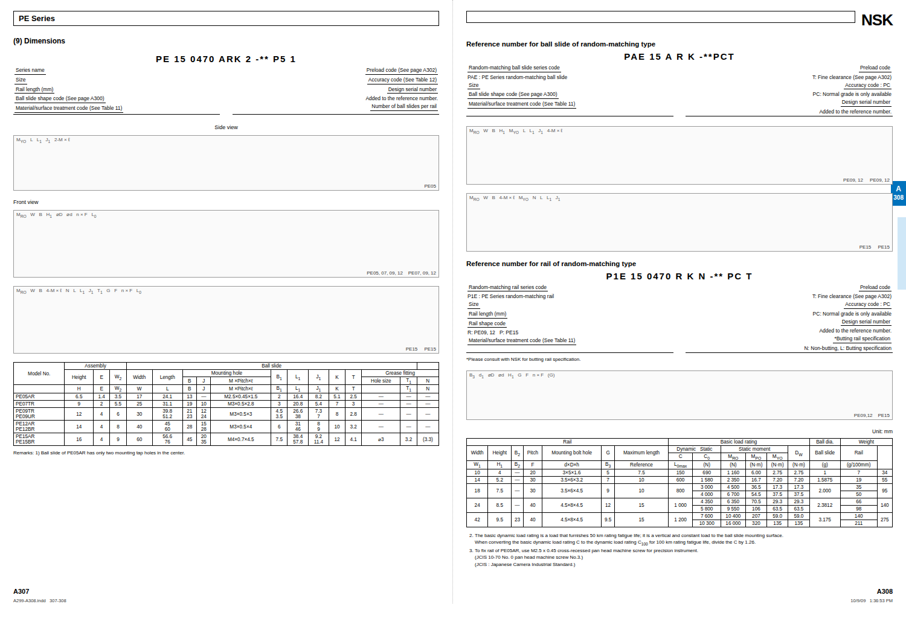PE Series
(9) Dimensions
PE 15 0470 ARK 2 -** P5 1
Series name
Size
Rail length (mm)
Ball slide shape code (See page A300)
Material/surface treatment code (See Table 11)
Preload code (See page A302)
Accuracy code (See Table 12)
Design serial number
Added to the reference number.
Number of ball slides per rail
Side view
MYO L L1 J1 2-M × ℓ PE05
Front view
MRO W B H1 ⌀D ⌀d n × F L0 PE05, 07, 09, 12 PE07, 09, 12
MRO W B 4-M × ℓ N L L1 J1 T1 G F n × F L0 PE15 PE15
| Model No. | Assembly | Ball slide |
| --- | --- | --- |
| Height | E | W 2 | Width | Length | Mounting hole | B 1 | L 1 | J 1 | K | T | Grease fitting |
| B | J | M ×Pitch×ℓ | Hole size | T 1 | N |
| | H | E | W 2 | W | L | B | J | M ×Pitch×ℓ | B 1 | L 1 | J 1 | K | T | | T 1 | N |
| PE05AR | 6.5 | 1.4 | 3.5 | 17 | 24.1 | 13 | — | M2.5×0.45×1.5 | 2 | 16.4 | 8.2 | 5.1 | 2.5 | — | — | — |
| PE07TR | 9 | 2 | 5.5 | 25 | 31.1 | 19 | 10 | M3×0.5×2.8 | 3 | 20.8 | 5.4 | 7 | 3 | — | — | — |
| PE09TR PE09UR | 12 | 4 | 6 | 30 | 39.8 51.2 | 21 23 | 12 24 | M3×0.5×3 | 4.5 3.5 | 26.6 38 | 7.3 7 | 8 | 2.8 | — | — | — |
| PE12AR PE12BR | 14 | 4 | 8 | 40 | 45 60 | 28 | 15 28 | M3×0.5×4 | 6 | 31 46 | 8 9 | 10 | 3.2 | — | — | — |
| PE15AR PE15BR | 16 | 4 | 9 | 60 | 56.6 76 | 45 | 20 35 | M4×0.7×4.5 | 7.5 | 38.4 57.8 | 9.2 11.4 | 12 | 4.1 | ⌀3 | 3.2 | (3.3) |
Remarks: 1) Ball slide of PE05AR has only two mounting tap holes in the center.
A307
A299-A308.indd 307-308
NSK
A
308
Reference number for ball slide of random-matching type
PAE 15 A R K -**PCT
Random-matching ball slide series code
PAE : PE Series random-matching ball slide
Size
Ball slide shape code (See page A300)
Material/surface treatment code (See Table 11)
Preload code
T: Fine clearance (See page A302)
Accuracy code : PC
PC: Normal grade is only available
Design serial number
Added to the reference number.
MRO W B H1 MYO L L1 J1 4-M × ℓ PE09, 12 PE09, 12
MRO W B 4-M × ℓ MYO N L L1 J1 PE15 PE15
Reference number for rail of random-matching type
P1E 15 0470 R K N -** PC T
Random-matching rail series code
P1E : PE Series random-matching rail
Size
Rail length (mm)
Rail shape code
R: PE09, 12 P: PE15
Material/surface treatment code (See Table 11)
Preload code
T: Fine clearance (See page A302)
Accuracy code : PC
PC: Normal grade is only available
Design serial number
Added to the reference number.
*Butting rail specification
N: Non-butting, L: Butting specification
*Please consult with NSK for butting rail specification.
B3 d1 ⌀D ⌀d H1 G F n × F (G) PE09,12 PE15
Unit: mm
| Rail | Basic load rating | Ball dia. | Weight |
| --- | --- | --- | --- |
| Width | Height | B 2 | Pitch | Mounting bolt hole | G | Maximum length | Dynamic Static | Static moment | D W | Ball slide | Rail |
| C | C 0 | M RO | M PO | M YO |
| W 1 | H 1 | B 2 | F | d×D×h | B 3 | Reference | L 0max | (N) | (N) | (N·m) | (N·m) | (N·m) | (g) | (g/100mm) |
| 10 | 4 | — | 20 | 3×5×1.6 | 5 | 7.5 | 150 | 690 | 1 160 | 6.00 | 2.75 | 2.75 | 1 | 7 | 34 |
| 14 | 5.2 | — | 30 | 3.5×6×3.2 | 7 | 10 | 600 | 1 580 | 2 350 | 16.7 | 7.20 | 7.20 | 1.5875 | 19 | 55 |
| 18 | 7.5 | — | 30 | 3.5×6×4.5 | 9 | 10 | 800 | 3 000 | 4 500 | 36.5 | 17.3 | 17.3 | 2.000 | 35 | 95 |
| 4 000 | 6 700 | 54.5 | 37.5 | 37.5 | 50 |
| 24 | 8.5 | — | 40 | 4.5×8×4.5 | 12 | 15 | 1 000 | 4 350 | 6 350 | 70.5 | 29.3 | 29.3 | 2.3812 | 66 | 140 |
| 5 800 | 9 550 | 106 | 63.5 | 63.5 | 98 |
| 42 | 9.5 | 23 | 40 | 4.5×8×4.5 | 9.5 | 15 | 1 200 | 7 600 | 10 400 | 207 | 59.0 | 59.0 | 3.175 | 140 | 275 |
| 10 300 | 16 000 | 320 | 135 | 135 | 211 |
The basic dynamic load rating is a load that furnishes 50 km rating fatigue life; it is a vertical and constant load to the ball slide mounting surface.
When converting the basic dynamic load rating C to the dynamic load rating C100 for 100 km rating fatigue life, divide the C by 1.26.
To fix rail of PE05AR, use M2.5 x 0.45 cross-recessed pan head machine screw for precision instrument.
(JCIS 10-70 No. 0 pan head machine screw No.3.)
(JCIS : Japanese Camera Industrial Standard.)
A308
10/9/09 1:36:53 PM